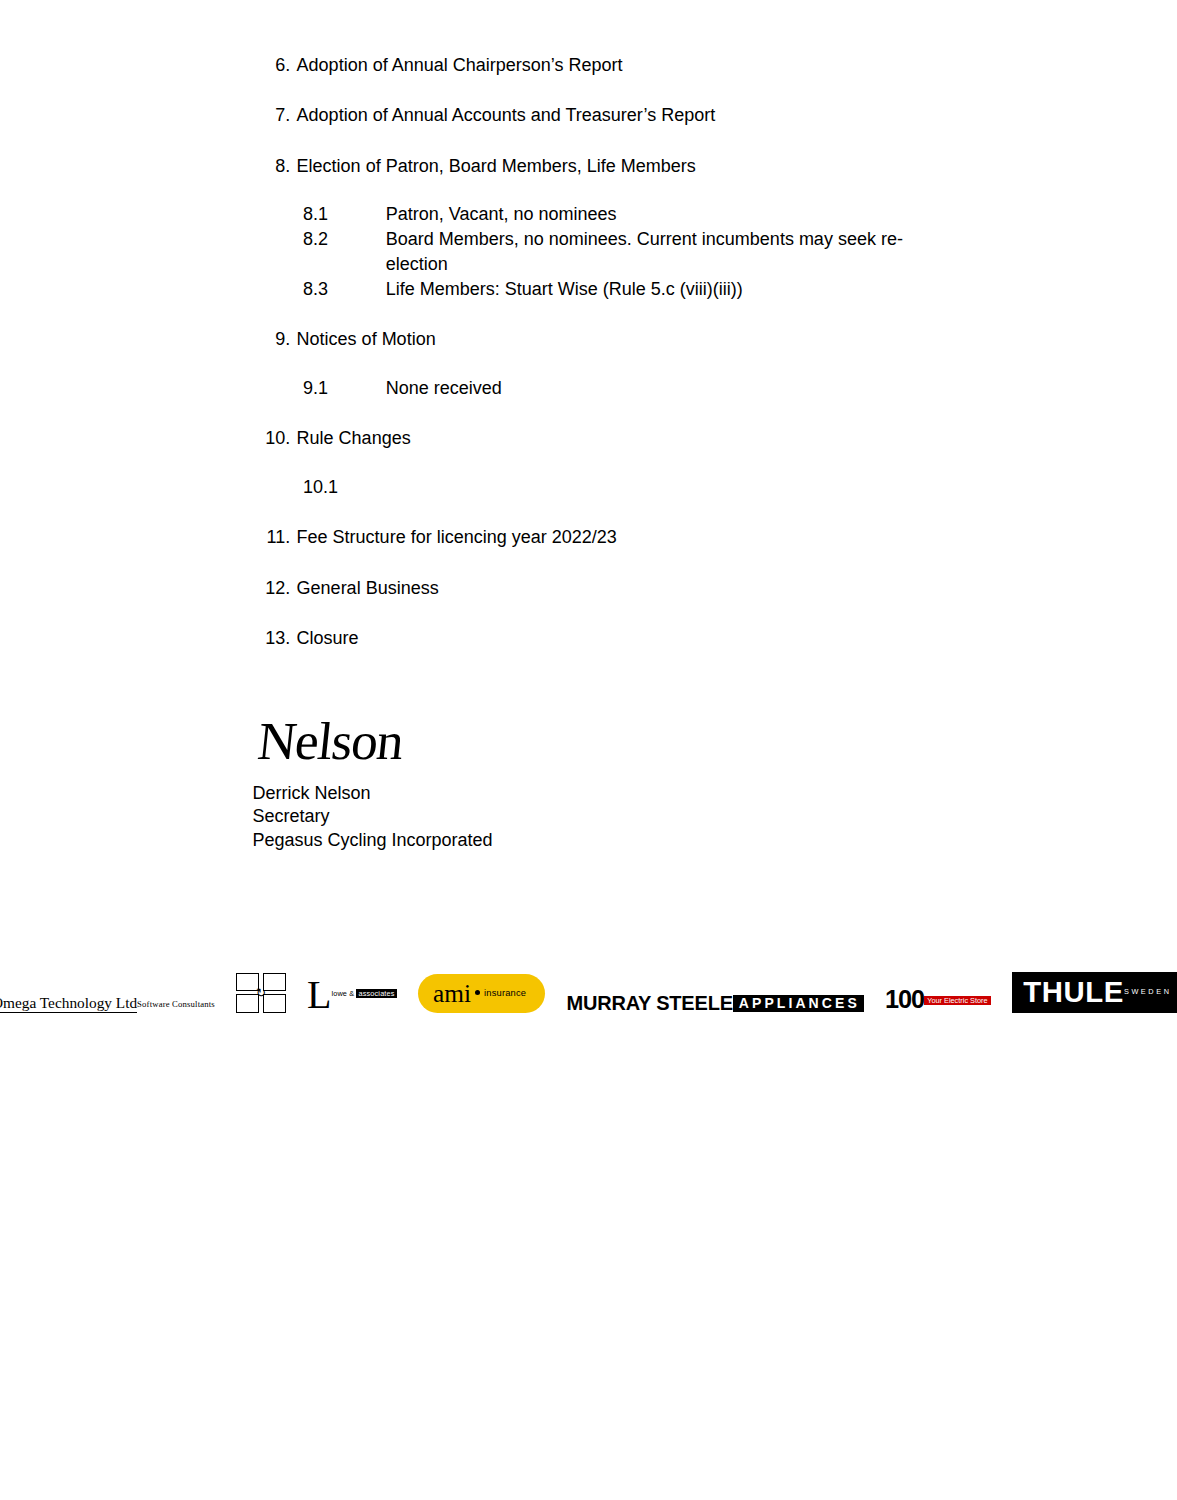6. Adoption of Annual Chairperson’s Report
7. Adoption of Annual Accounts and Treasurer’s Report
8. Election of Patron, Board Members, Life Members
8.1 Patron, Vacant, no nominees
8.2 Board Members, no nominees. Current incumbents may seek re-election
8.3 Life Members: Stuart Wise (Rule 5.c (viii)(iii))
9. Notices of Motion
9.1 None received
10. Rule Changes
10.1
11. Fee Structure for licencing year 2022/23
12. General Business
13. Closure
Nelson
Derrick Nelson
Secretary
Pegasus Cycling Incorporated
Omega Technology Ltd Software Consultants
↻
L lowe & associates
ami insurance
MURRAY STEELE APPLIANCES
100 Your Electric Store
THULE SWEDEN